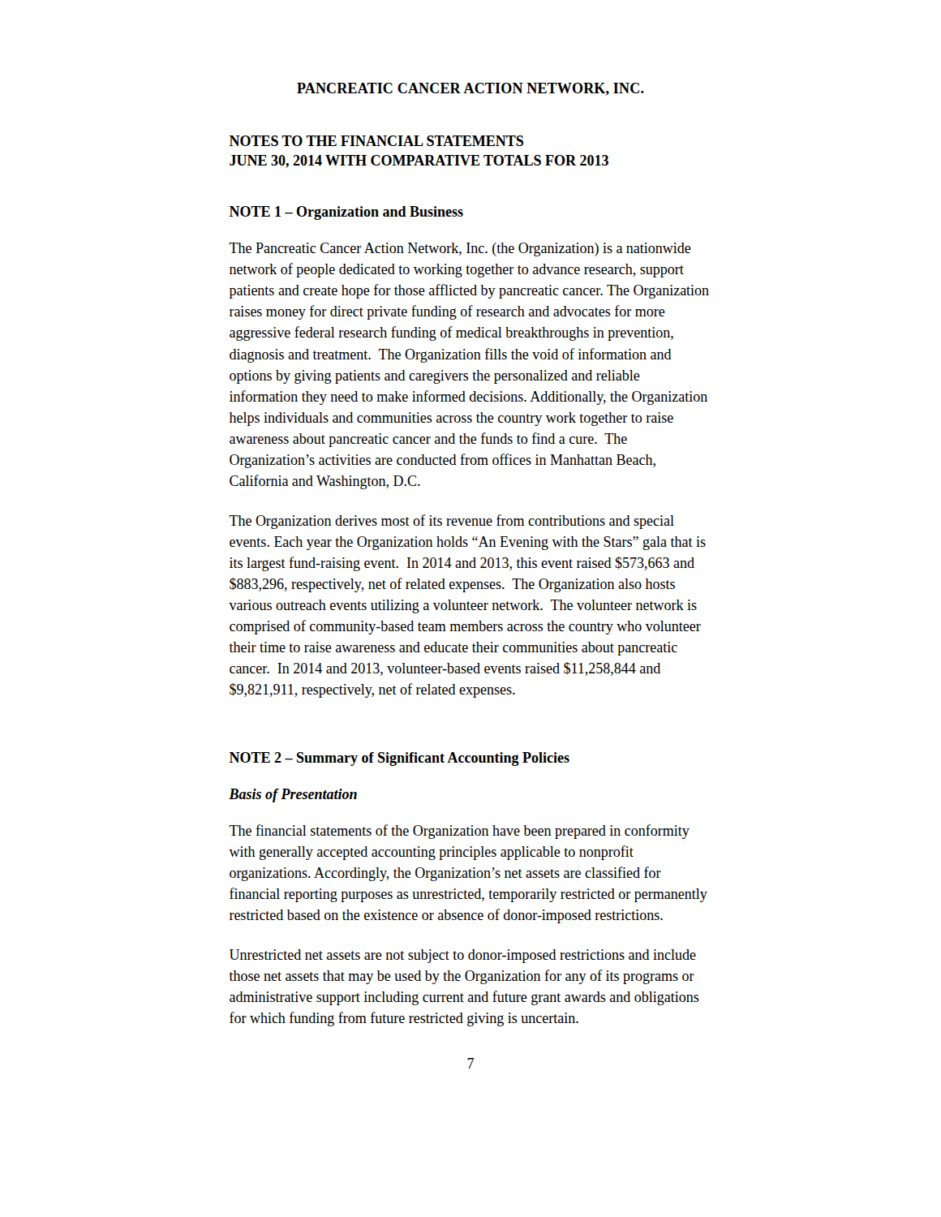PANCREATIC CANCER ACTION NETWORK, INC.
NOTES TO THE FINANCIAL STATEMENTS
JUNE 30, 2014 WITH COMPARATIVE TOTALS FOR 2013
NOTE 1 – Organization and Business
The Pancreatic Cancer Action Network, Inc. (the Organization) is a nationwide network of people dedicated to working together to advance research, support patients and create hope for those afflicted by pancreatic cancer. The Organization raises money for direct private funding of research and advocates for more aggressive federal research funding of medical breakthroughs in prevention, diagnosis and treatment. The Organization fills the void of information and options by giving patients and caregivers the personalized and reliable information they need to make informed decisions. Additionally, the Organization helps individuals and communities across the country work together to raise awareness about pancreatic cancer and the funds to find a cure. The Organization’s activities are conducted from offices in Manhattan Beach, California and Washington, D.C.
The Organization derives most of its revenue from contributions and special events. Each year the Organization holds “An Evening with the Stars” gala that is its largest fund-raising event. In 2014 and 2013, this event raised $573,663 and $883,296, respectively, net of related expenses. The Organization also hosts various outreach events utilizing a volunteer network. The volunteer network is comprised of community-based team members across the country who volunteer their time to raise awareness and educate their communities about pancreatic cancer. In 2014 and 2013, volunteer-based events raised $11,258,844 and $9,821,911, respectively, net of related expenses.
NOTE 2 – Summary of Significant Accounting Policies
Basis of Presentation
The financial statements of the Organization have been prepared in conformity with generally accepted accounting principles applicable to nonprofit organizations. Accordingly, the Organization’s net assets are classified for financial reporting purposes as unrestricted, temporarily restricted or permanently restricted based on the existence or absence of donor-imposed restrictions.
Unrestricted net assets are not subject to donor-imposed restrictions and include those net assets that may be used by the Organization for any of its programs or administrative support including current and future grant awards and obligations for which funding from future restricted giving is uncertain.
7